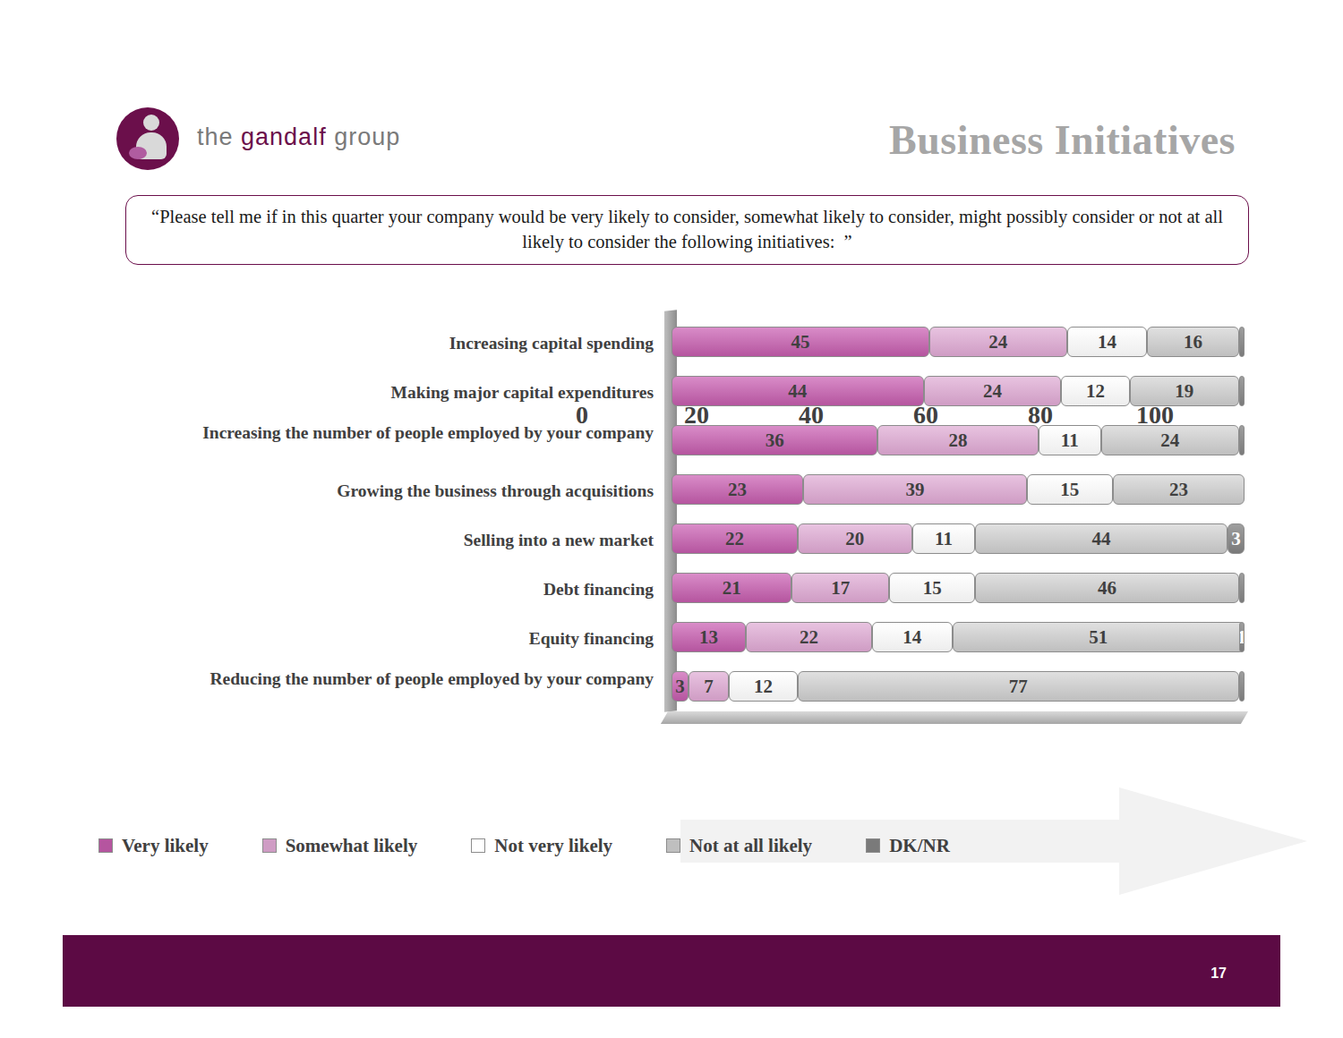the gandalf group
Business Initiatives
“Please tell me if in this quarter your company would be very likely to consider, somewhat likely to consider, might possibly consider or not at all likely to consider the following initiatives: ”
Increasing capital spending
Making major capital expenditures
Increasing the number of people employed by your company
Growing the business through acquisitions
Selling into a new market
Debt financing
Equity financing
Reducing the number of people employed by your company
45
24
14
16
44
24
12
19
36
28
11
24
23
39
15
23
22
20
11
44
3
21
17
15
46
13
22
14
51
1
3
7
12
77
0 20 40 60 80 100
Very likely
Somewhat likely
Not very likely
Not at all likely
DK/NR
17